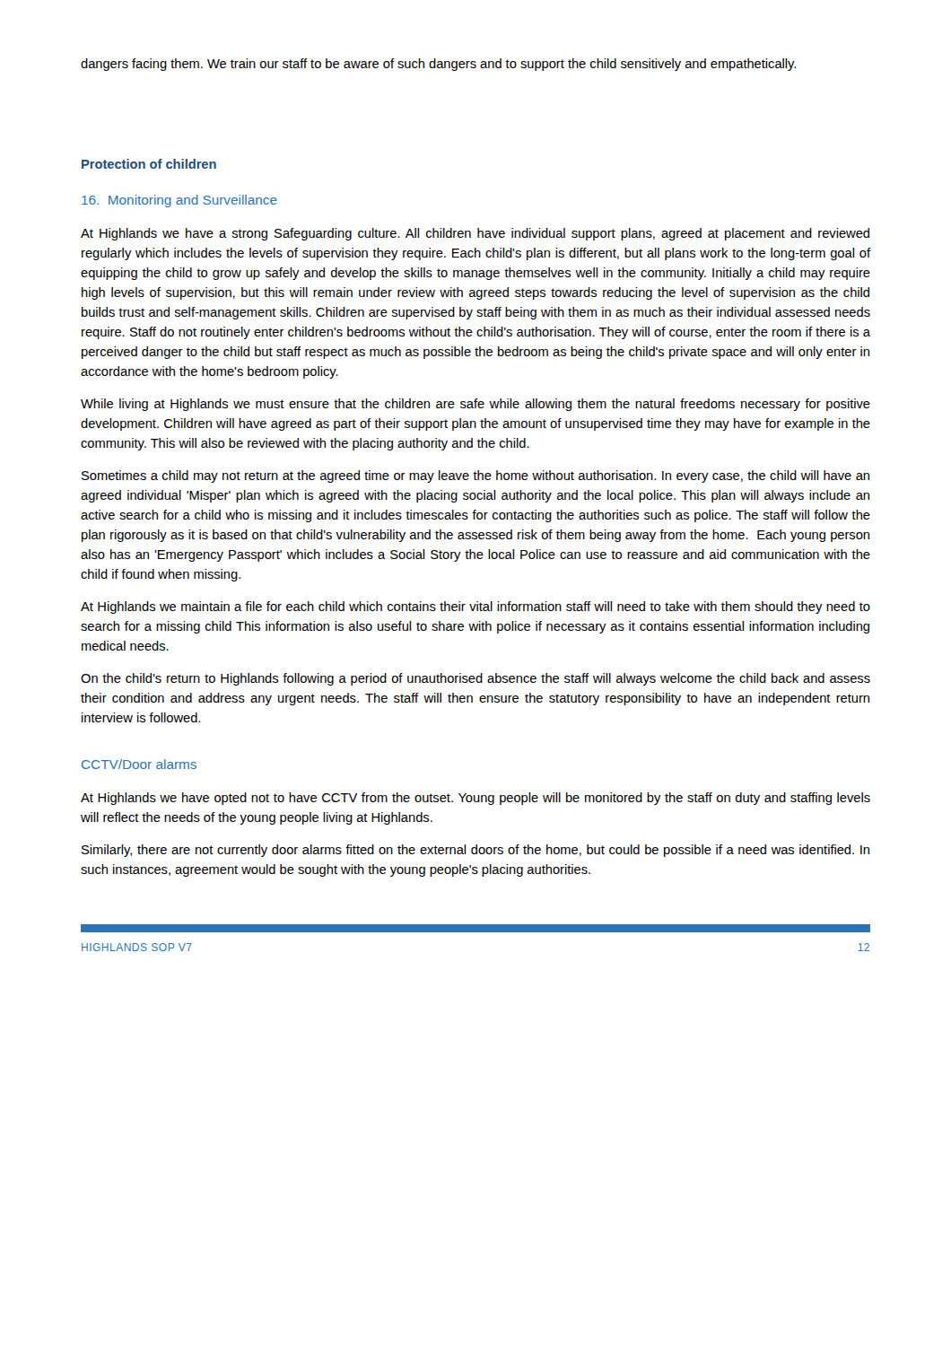dangers facing them. We train our staff to be aware of such dangers and to support the child sensitively and empathetically.
Protection of children
16. Monitoring and Surveillance
At Highlands we have a strong Safeguarding culture. All children have individual support plans, agreed at placement and reviewed regularly which includes the levels of supervision they require. Each child's plan is different, but all plans work to the long-term goal of equipping the child to grow up safely and develop the skills to manage themselves well in the community. Initially a child may require high levels of supervision, but this will remain under review with agreed steps towards reducing the level of supervision as the child builds trust and self-management skills. Children are supervised by staff being with them in as much as their individual assessed needs require. Staff do not routinely enter children's bedrooms without the child's authorisation. They will of course, enter the room if there is a perceived danger to the child but staff respect as much as possible the bedroom as being the child's private space and will only enter in accordance with the home's bedroom policy.
While living at Highlands we must ensure that the children are safe while allowing them the natural freedoms necessary for positive development. Children will have agreed as part of their support plan the amount of unsupervised time they may have for example in the community. This will also be reviewed with the placing authority and the child.
Sometimes a child may not return at the agreed time or may leave the home without authorisation. In every case, the child will have an agreed individual 'Misper' plan which is agreed with the placing social authority and the local police. This plan will always include an active search for a child who is missing and it includes timescales for contacting the authorities such as police. The staff will follow the plan rigorously as it is based on that child's vulnerability and the assessed risk of them being away from the home. Each young person also has an 'Emergency Passport' which includes a Social Story the local Police can use to reassure and aid communication with the child if found when missing.
At Highlands we maintain a file for each child which contains their vital information staff will need to take with them should they need to search for a missing child This information is also useful to share with police if necessary as it contains essential information including medical needs.
On the child's return to Highlands following a period of unauthorised absence the staff will always welcome the child back and assess their condition and address any urgent needs. The staff will then ensure the statutory responsibility to have an independent return interview is followed.
CCTV/Door alarms
At Highlands we have opted not to have CCTV from the outset. Young people will be monitored by the staff on duty and staffing levels will reflect the needs of the young people living at Highlands.
Similarly, there are not currently door alarms fitted on the external doors of the home, but could be possible if a need was identified. In such instances, agreement would be sought with the young people's placing authorities.
HIGHLANDS SOP V7 12